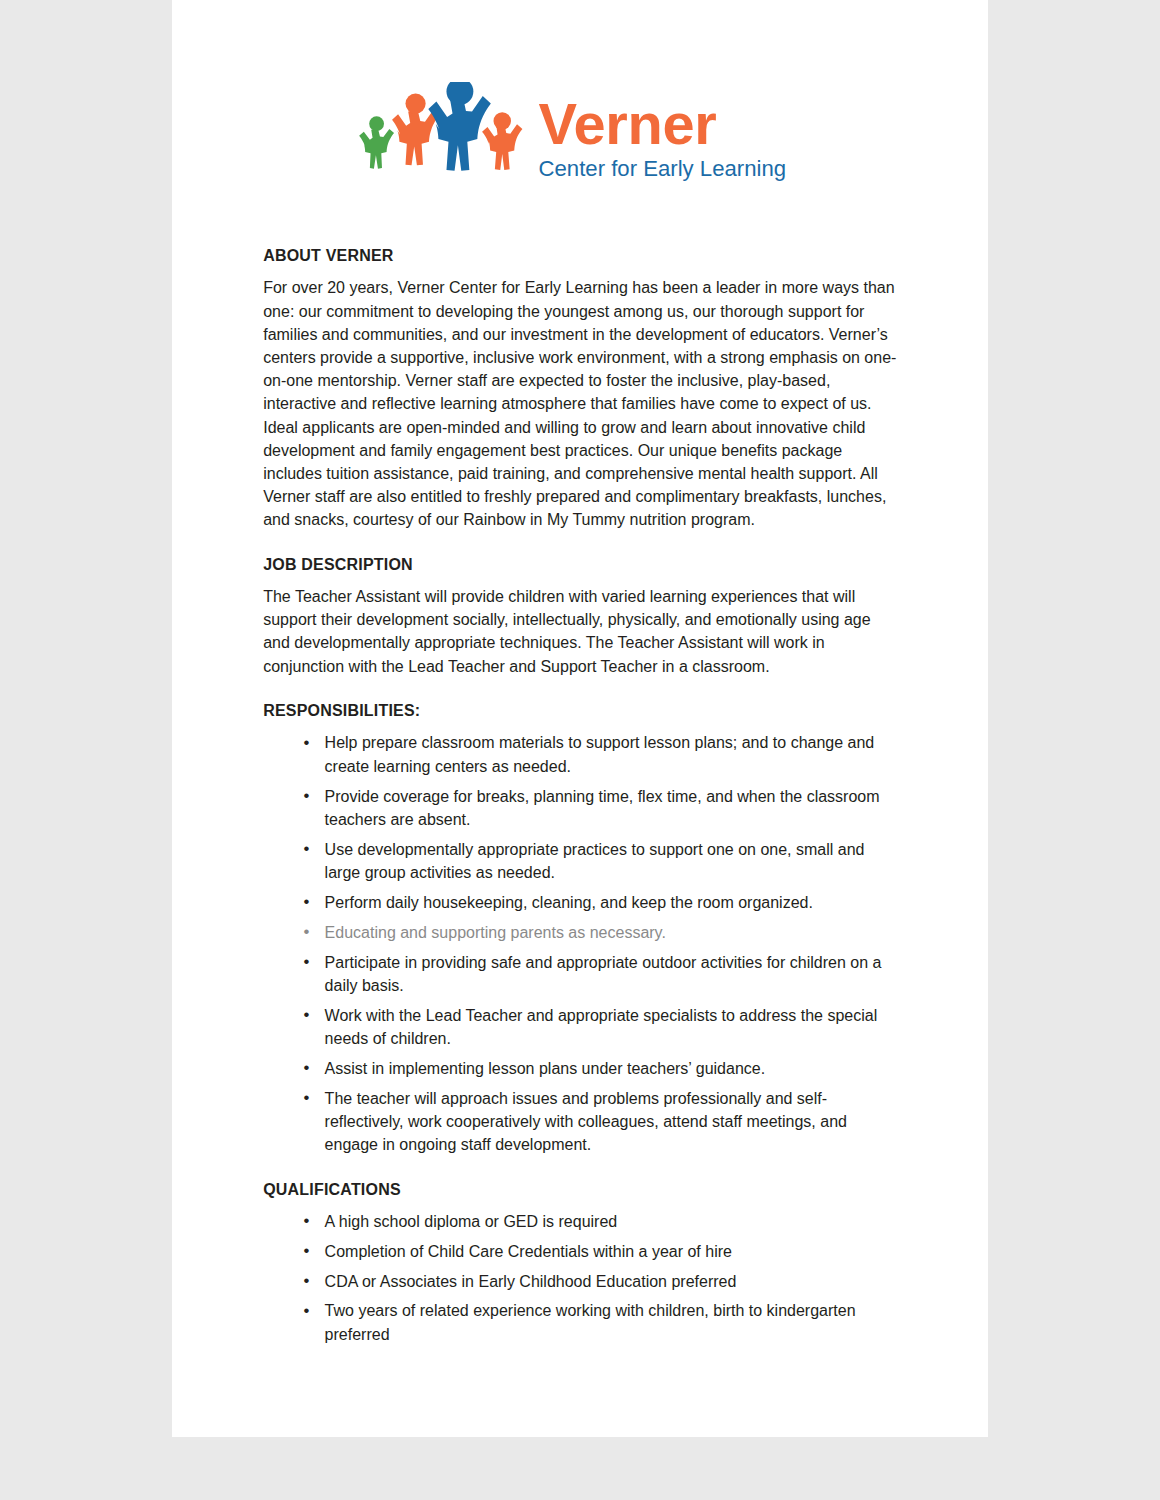Verner Center for Early Learning
ABOUT VERNER
For over 20 years, Verner Center for Early Learning has been a leader in more ways than one: our commitment to developing the youngest among us, our thorough support for families and communities, and our investment in the development of educators. Verner’s centers provide a supportive, inclusive work environment, with a strong emphasis on one-on-one mentorship. Verner staff are expected to foster the inclusive, play-based, interactive and reflective learning atmosphere that families have come to expect of us. Ideal applicants are open-minded and willing to grow and learn about innovative child development and family engagement best practices. Our unique benefits package includes tuition assistance, paid training, and comprehensive mental health support. All Verner staff are also entitled to freshly prepared and complimentary breakfasts, lunches, and snacks, courtesy of our Rainbow in My Tummy nutrition program.
JOB DESCRIPTION
The Teacher Assistant will provide children with varied learning experiences that will support their development socially, intellectually, physically, and emotionally using age and developmentally appropriate techniques. The Teacher Assistant will work in conjunction with the Lead Teacher and Support Teacher in a classroom.
RESPONSIBILITIES:
Help prepare classroom materials to support lesson plans; and to change and create learning centers as needed.
Provide coverage for breaks, planning time, flex time, and when the classroom teachers are absent.
Use developmentally appropriate practices to support one on one, small and large group activities as needed.
Perform daily housekeeping, cleaning, and keep the room organized.
Educating and supporting parents as necessary.
Participate in providing safe and appropriate outdoor activities for children on a daily basis.
Work with the Lead Teacher and appropriate specialists to address the special needs of children.
Assist in implementing lesson plans under teachers’ guidance.
The teacher will approach issues and problems professionally and self-reflectively, work cooperatively with colleagues, attend staff meetings, and engage in ongoing staff development.
QUALIFICATIONS
A high school diploma or GED is required
Completion of Child Care Credentials within a year of hire
CDA or Associates in Early Childhood Education preferred
Two years of related experience working with children, birth to kindergarten preferred